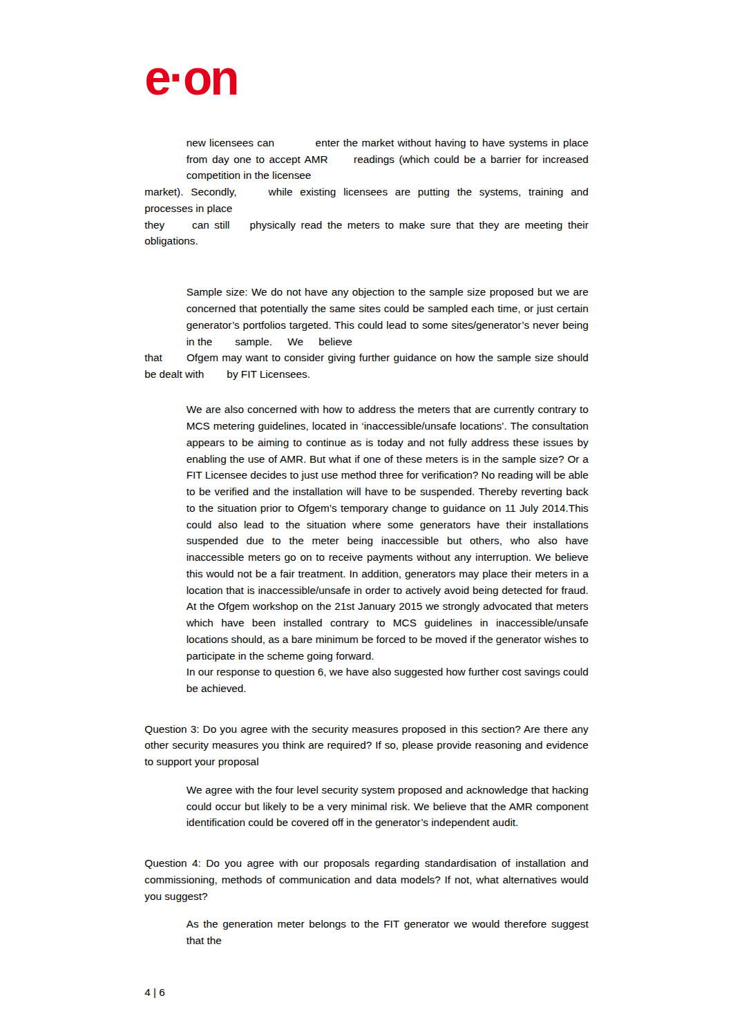e·on
new licensees can enter the market without having to have systems in place from day one to accept AMR readings (which could be a barrier for increased competition in the licensee
market). Secondly, while existing licensees are putting the systems, training and processes in place
they can still physically read the meters to make sure that they are meeting their obligations.
Sample size: We do not have any objection to the sample size proposed but we are concerned that potentially the same sites could be sampled each time, or just certain generator’s portfolios targeted. This could lead to some sites/generator’s never being in the sample. We believe
that Ofgem may want to consider giving further guidance on how the sample size should be dealt with by FIT Licensees.
We are also concerned with how to address the meters that are currently contrary to MCS metering guidelines, located in ‘inaccessible/unsafe locations’. The consultation appears to be aiming to continue as is today and not fully address these issues by enabling the use of AMR. But what if one of these meters is in the sample size? Or a FIT Licensee decides to just use method three for verification? No reading will be able to be verified and the installation will have to be suspended. Thereby reverting back to the situation prior to Ofgem’s temporary change to guidance on 11 July 2014.This could also lead to the situation where some generators have their installations suspended due to the meter being inaccessible but others, who also have inaccessible meters go on to receive payments without any interruption. We believe this would not be a fair treatment. In addition, generators may place their meters in a location that is inaccessible/unsafe in order to actively avoid being detected for fraud. At the Ofgem workshop on the 21st January 2015 we strongly advocated that meters which have been installed contrary to MCS guidelines in inaccessible/unsafe locations should, as a bare minimum be forced to be moved if the generator wishes to participate in the scheme going forward.
In our response to question 6, we have also suggested how further cost savings could be achieved.
Question 3: Do you agree with the security measures proposed in this section? Are there any other security measures you think are required? If so, please provide reasoning and evidence to support your proposal
We agree with the four level security system proposed and acknowledge that hacking could occur but likely to be a very minimal risk. We believe that the AMR component identification could be covered off in the generator’s independent audit.
Question 4: Do you agree with our proposals regarding standardisation of installation and commissioning, methods of communication and data models? If not, what alternatives would you suggest?
As the generation meter belongs to the FIT generator we would therefore suggest that the
4 | 6